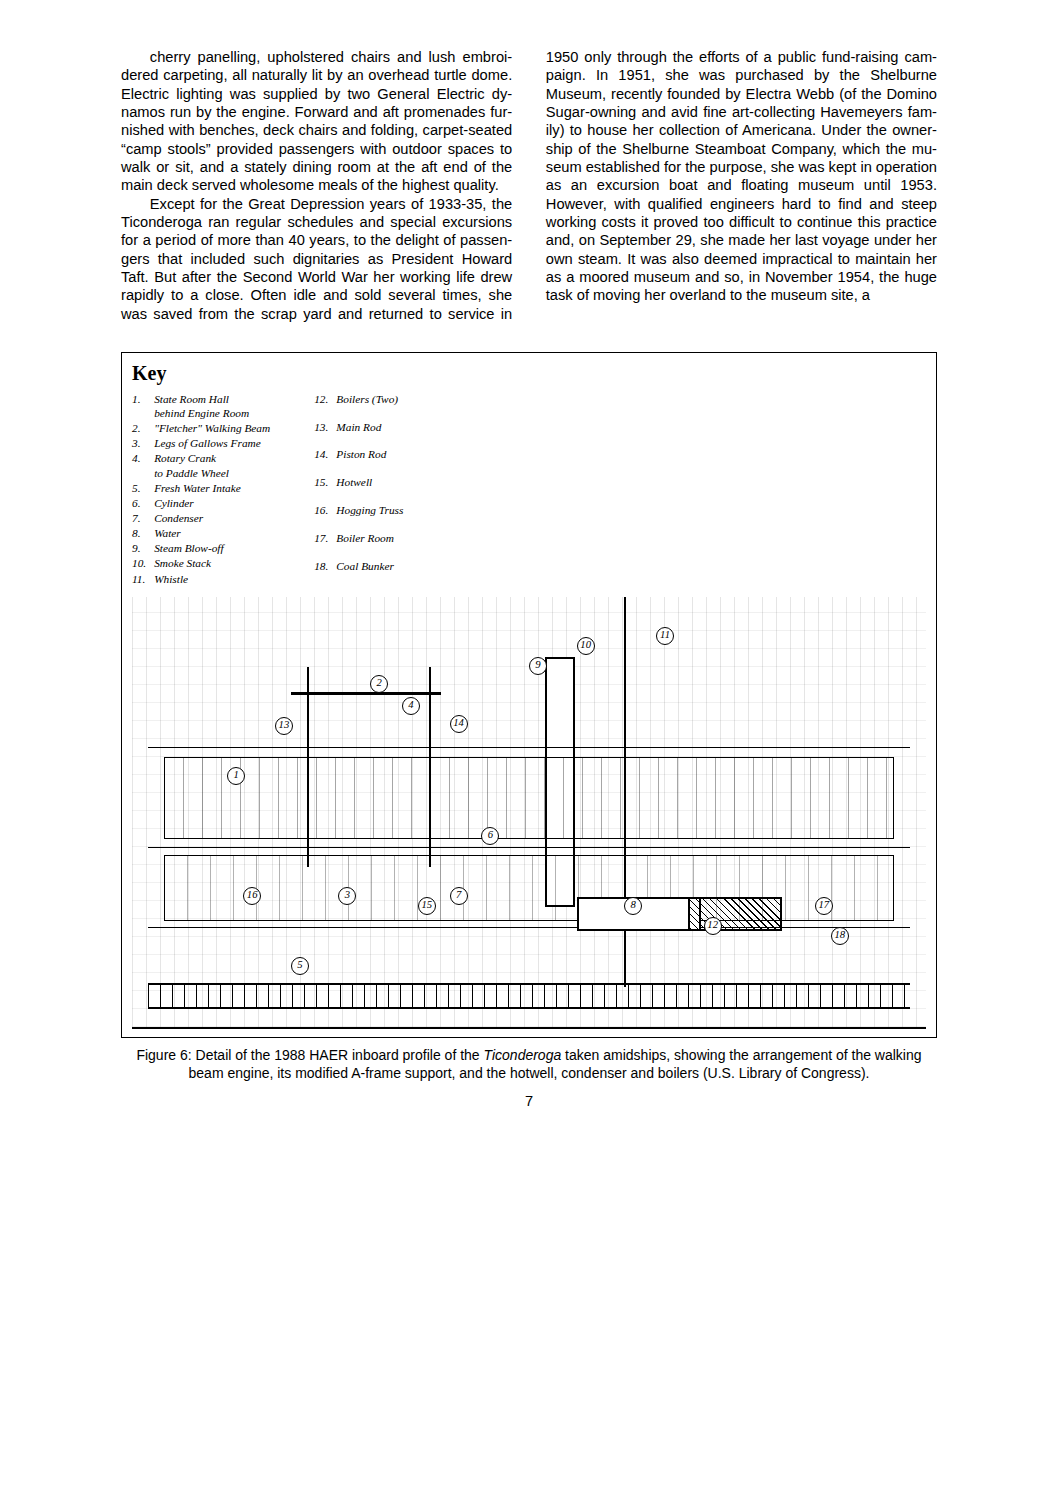cherry panelling, upholstered chairs and lush embroidered carpeting, all naturally lit by an overhead turtle dome. Electric lighting was supplied by two General Electric dynamos run by the engine. Forward and aft promenades furnished with benches, deck chairs and folding, carpet-seated “camp stools” provided passengers with outdoor spaces to walk or sit, and a stately dining room at the aft end of the main deck served wholesome meals of the highest quality.
Except for the Great Depression years of 1933-35, the Ticonderoga ran regular schedules and special excursions for a period of more than 40 years, to the delight of passengers that included such dignitaries as President Howard Taft. But after the Second World War her working life drew rapidly to a close. Often idle and sold several times, she was saved from the scrap yard and returned to service in 1950 only through the efforts of a public fund-raising campaign. In 1951, she was purchased by the Shelburne Museum, recently founded by Electra Webb (of the Domino Sugar-owning and avid fine art-collecting Havemeyers family) to house her collection of Americana. Under the ownership of the Shelburne Steamboat Company, which the museum established for the purpose, she was kept in operation as an excursion boat and floating museum until 1953. However, with qualified engineers hard to find and steep working costs it proved too difficult to continue this practice and, on September 29, she made her last voyage under her own steam. It was also deemed impractical to maintain her as a moored museum and so, in November 1954, the huge task of moving her overland to the museum site, a
Key
| 1. | State Room Hall behind Engine Room |
| 2. | "Fletcher" Walking Beam |
| 3. | Legs of Gallows Frame |
| 4. | Rotary Crank to Paddle Wheel |
| 5. | Fresh Water Intake |
| 6. | Cylinder |
| 7. | Condenser |
| 8. | Water |
| 9. | Steam Blow-off |
| 10. | Smoke Stack |
| 11. | Whistle |
| 12. | Boilers (Two) |
| 13. | Main Rod |
| 14. | Piston Rod |
| 15. | Hotwell |
| 16. | Hogging Truss |
| 17. | Boiler Room |
| 18. | Coal Bunker |
2 1 13 14 6 7 15 3 16 9 10 11 8 12 17 18 5 4
Figure 6: Detail of the 1988 HAER inboard profile of the Ticonderoga taken amidships, showing the arrangement of the walking beam engine, its modified A-frame support, and the hotwell, condenser and boilers (U.S. Library of Congress).
7